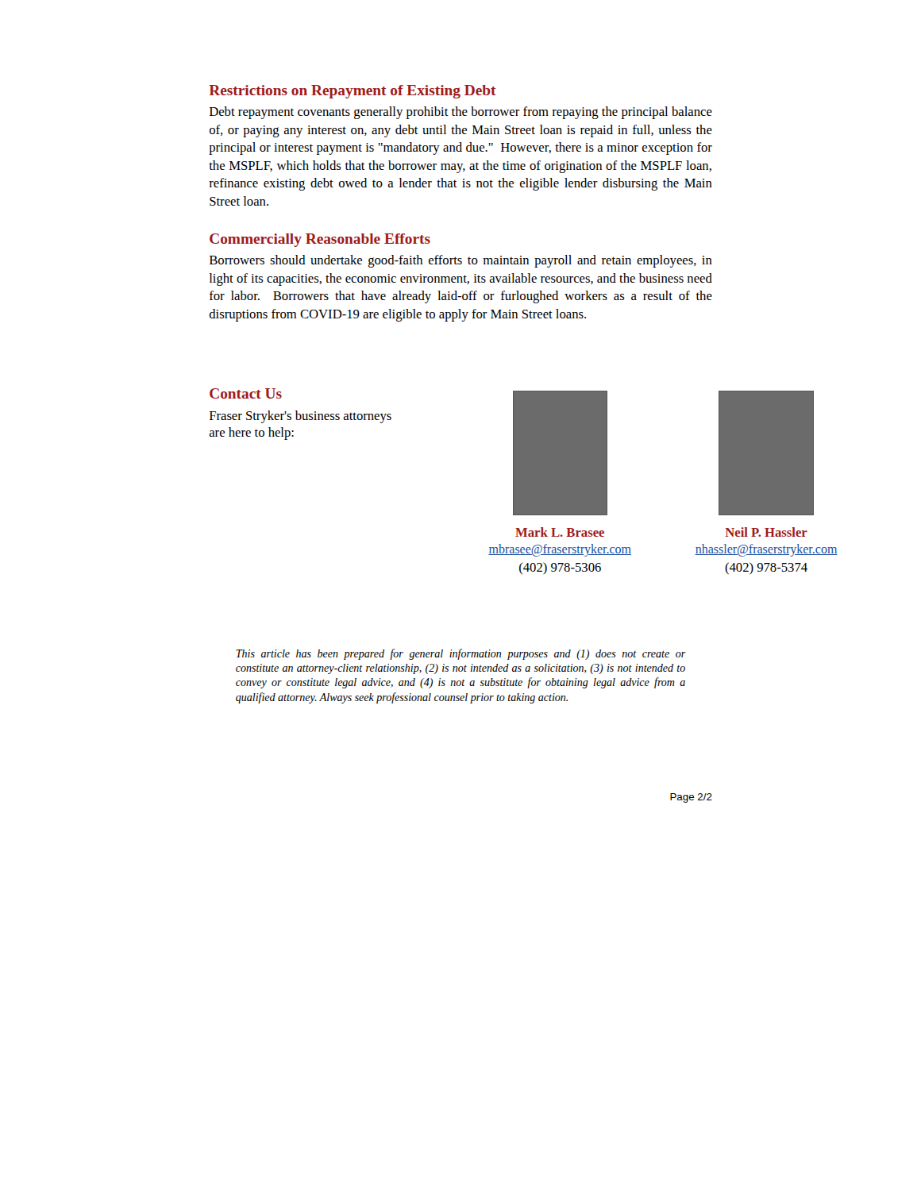Restrictions on Repayment of Existing Debt
Debt repayment covenants generally prohibit the borrower from repaying the principal balance of, or paying any interest on, any debt until the Main Street loan is repaid in full, unless the principal or interest payment is "mandatory and due." However, there is a minor exception for the MSPLF, which holds that the borrower may, at the time of origination of the MSPLF loan, refinance existing debt owed to a lender that is not the eligible lender disbursing the Main Street loan.
Commercially Reasonable Efforts
Borrowers should undertake good-faith efforts to maintain payroll and retain employees, in light of its capacities, the economic environment, its available resources, and the business need for labor. Borrowers that have already laid-off or furloughed workers as a result of the disruptions from COVID-19 are eligible to apply for Main Street loans.
Contact Us
Fraser Stryker's business attorneys are here to help:
| Mark L. Brasee mbrasee@fraserstryker.com (402) 978-5306 | Neil P. Hassler nhassler@fraserstryker.com (402) 978-5374 |
This article has been prepared for general information purposes and (1) does not create or constitute an attorney-client relationship, (2) is not intended as a solicitation, (3) is not intended to convey or constitute legal advice, and (4) is not a substitute for obtaining legal advice from a qualified attorney. Always seek professional counsel prior to taking action.
Page 2/2